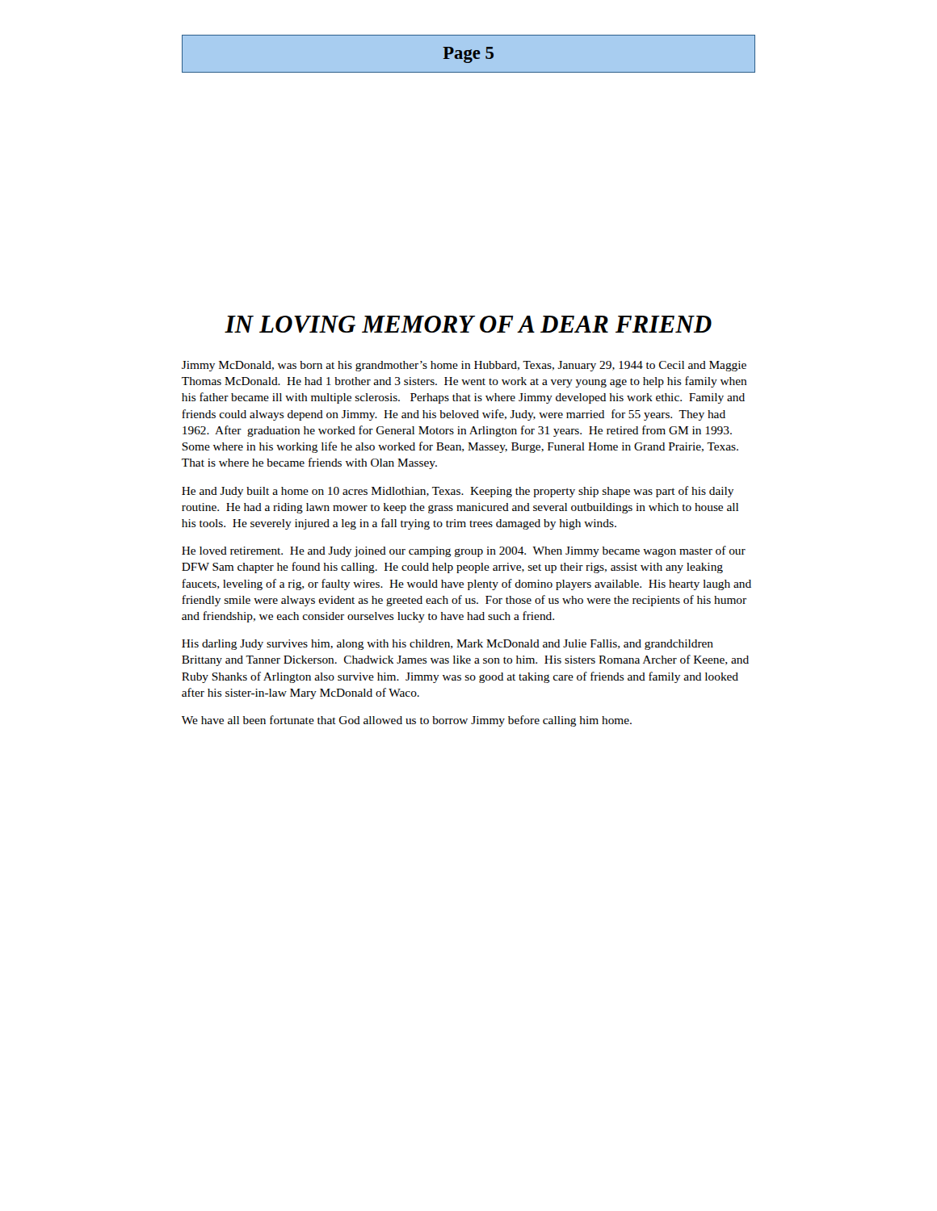Page 5
IN LOVING MEMORY OF A DEAR FRIEND
Jimmy McDonald, was born at his grandmother’s home in Hubbard, Texas, January 29, 1944 to Cecil and Maggie Thomas McDonald. He had 1 brother and 3 sisters. He went to work at a very young age to help his family when his father became ill with multiple sclerosis. Perhaps that is where Jimmy developed his work ethic. Family and friends could always depend on Jimmy. He and his beloved wife, Judy, were married for 55 years. They had 1962. After graduation he worked for General Motors in Arlington for 31 years. He retired from GM in 1993. Some where in his working life he also worked for Bean, Massey, Burge, Funeral Home in Grand Prairie, Texas. That is where he became friends with Olan Massey.
He and Judy built a home on 10 acres Midlothian, Texas. Keeping the property ship shape was part of his daily routine. He had a riding lawn mower to keep the grass manicured and several outbuildings in which to house all his tools. He severely injured a leg in a fall trying to trim trees damaged by high winds.
He loved retirement. He and Judy joined our camping group in 2004. When Jimmy became wagon master of our DFW Sam chapter he found his calling. He could help people arrive, set up their rigs, assist with any leaking faucets, leveling of a rig, or faulty wires. He would have plenty of domino players available. His hearty laugh and friendly smile were always evident as he greeted each of us. For those of us who were the recipients of his humor and friendship, we each consider ourselves lucky to have had such a friend.
His darling Judy survives him, along with his children, Mark McDonald and Julie Fallis, and grandchildren Brittany and Tanner Dickerson. Chadwick James was like a son to him. His sisters Romana Archer of Keene, and Ruby Shanks of Arlington also survive him. Jimmy was so good at taking care of friends and family and looked after his sister-in-law Mary McDonald of Waco.
We have all been fortunate that God allowed us to borrow Jimmy before calling him home.